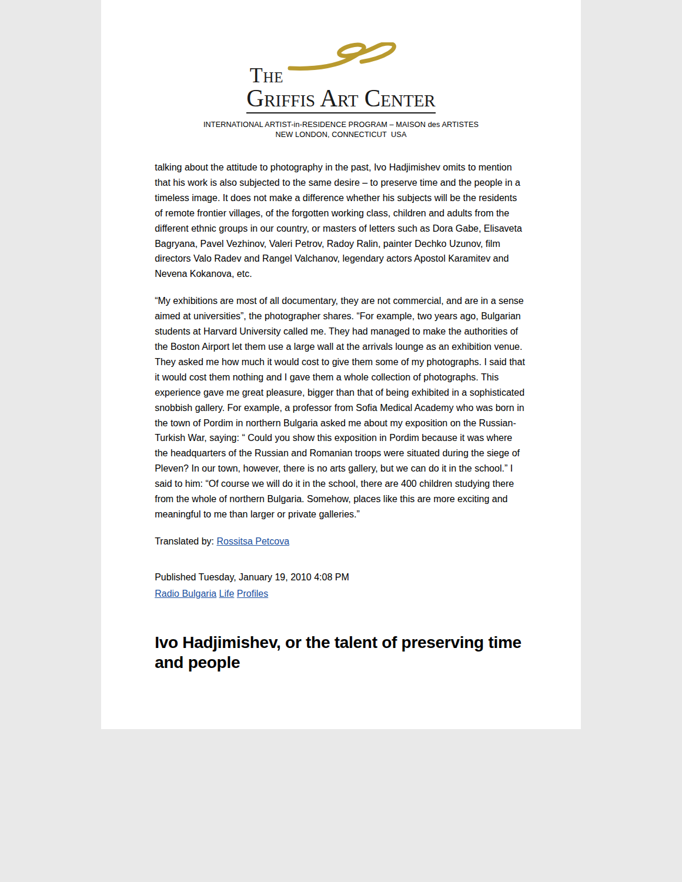The
Griffis Art Center
INTERNATIONAL ARTIST-in-RESIDENCE PROGRAM – MAISON des ARTISTES
NEW LONDON, CONNECTICUT USA
talking about the attitude to photography in the past, Ivo Hadjimishev omits to mention that his work is also subjected to the same desire – to preserve time and the people in a timeless image. It does not make a difference whether his subjects will be the residents of remote frontier villages, of the forgotten working class, children and adults from the different ethnic groups in our country, or masters of letters such as Dora Gabe, Elisaveta Bagryana, Pavel Vezhinov, Valeri Petrov, Radoy Ralin, painter Dechko Uzunov, film directors Valo Radev and Rangel Valchanov, legendary actors Apostol Karamitev and Nevena Kokanova, etc.
“My exhibitions are most of all documentary, they are not commercial, and are in a sense aimed at universities”, the photographer shares. “For example, two years ago, Bulgarian students at Harvard University called me. They had managed to make the authorities of the Boston Airport let them use a large wall at the arrivals lounge as an exhibition venue. They asked me how much it would cost to give them some of my photographs. I said that it would cost them nothing and I gave them a whole collection of photographs. This experience gave me great pleasure, bigger than that of being exhibited in a sophisticated snobbish gallery. For example, a professor from Sofia Medical Academy who was born in the town of Pordim in northern Bulgaria asked me about my exposition on the Russian-Turkish War, saying: “ Could you show this exposition in Pordim because it was where the headquarters of the Russian and Romanian troops were situated during the siege of Pleven? In our town, however, there is no arts gallery, but we can do it in the school.” I said to him: “Of course we will do it in the school, there are 400 children studying there from the whole of northern Bulgaria. Somehow, places like this are more exciting and meaningful to me than larger or private galleries.”
Translated by: Rossitsa Petcova
Published Tuesday, January 19, 2010 4:08 PM
Radio Bulgaria Life Profiles
Ivo Hadjimishev, or the talent of preserving time and people